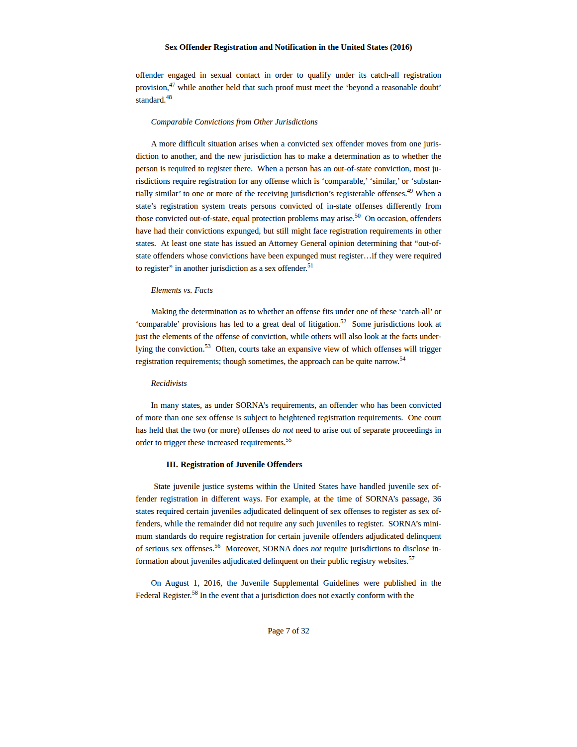Sex Offender Registration and Notification in the United States (2016)
offender engaged in sexual contact in order to qualify under its catch-all registration provision,47 while another held that such proof must meet the ‘beyond a reasonable doubt’ standard.48
Comparable Convictions from Other Jurisdictions
A more difficult situation arises when a convicted sex offender moves from one jurisdiction to another, and the new jurisdiction has to make a determination as to whether the person is required to register there. When a person has an out-of-state conviction, most jurisdictions require registration for any offense which is ‘comparable,’ ‘similar,’ or ‘substantially similar’ to one or more of the receiving jurisdiction’s registerable offenses.49 When a state’s registration system treats persons convicted of in-state offenses differently from those convicted out-of-state, equal protection problems may arise.50 On occasion, offenders have had their convictions expunged, but still might face registration requirements in other states. At least one state has issued an Attorney General opinion determining that “out-of-state offenders whose convictions have been expunged must register…if they were required to register” in another jurisdiction as a sex offender.51
Elements vs. Facts
Making the determination as to whether an offense fits under one of these ‘catch-all’ or ‘comparable’ provisions has led to a great deal of litigation.52 Some jurisdictions look at just the elements of the offense of conviction, while others will also look at the facts underlying the conviction.53 Often, courts take an expansive view of which offenses will trigger registration requirements; though sometimes, the approach can be quite narrow.54
Recidivists
In many states, as under SORNA’s requirements, an offender who has been convicted of more than one sex offense is subject to heightened registration requirements. One court has held that the two (or more) offenses do not need to arise out of separate proceedings in order to trigger these increased requirements.55
III. Registration of Juvenile Offenders
State juvenile justice systems within the United States have handled juvenile sex offender registration in different ways. For example, at the time of SORNA’s passage, 36 states required certain juveniles adjudicated delinquent of sex offenses to register as sex offenders, while the remainder did not require any such juveniles to register. SORNA’s minimum standards do require registration for certain juvenile offenders adjudicated delinquent of serious sex offenses.56 Moreover, SORNA does not require jurisdictions to disclose information about juveniles adjudicated delinquent on their public registry websites.57
On August 1, 2016, the Juvenile Supplemental Guidelines were published in the Federal Register.58 In the event that a jurisdiction does not exactly conform with the
Page 7 of 32